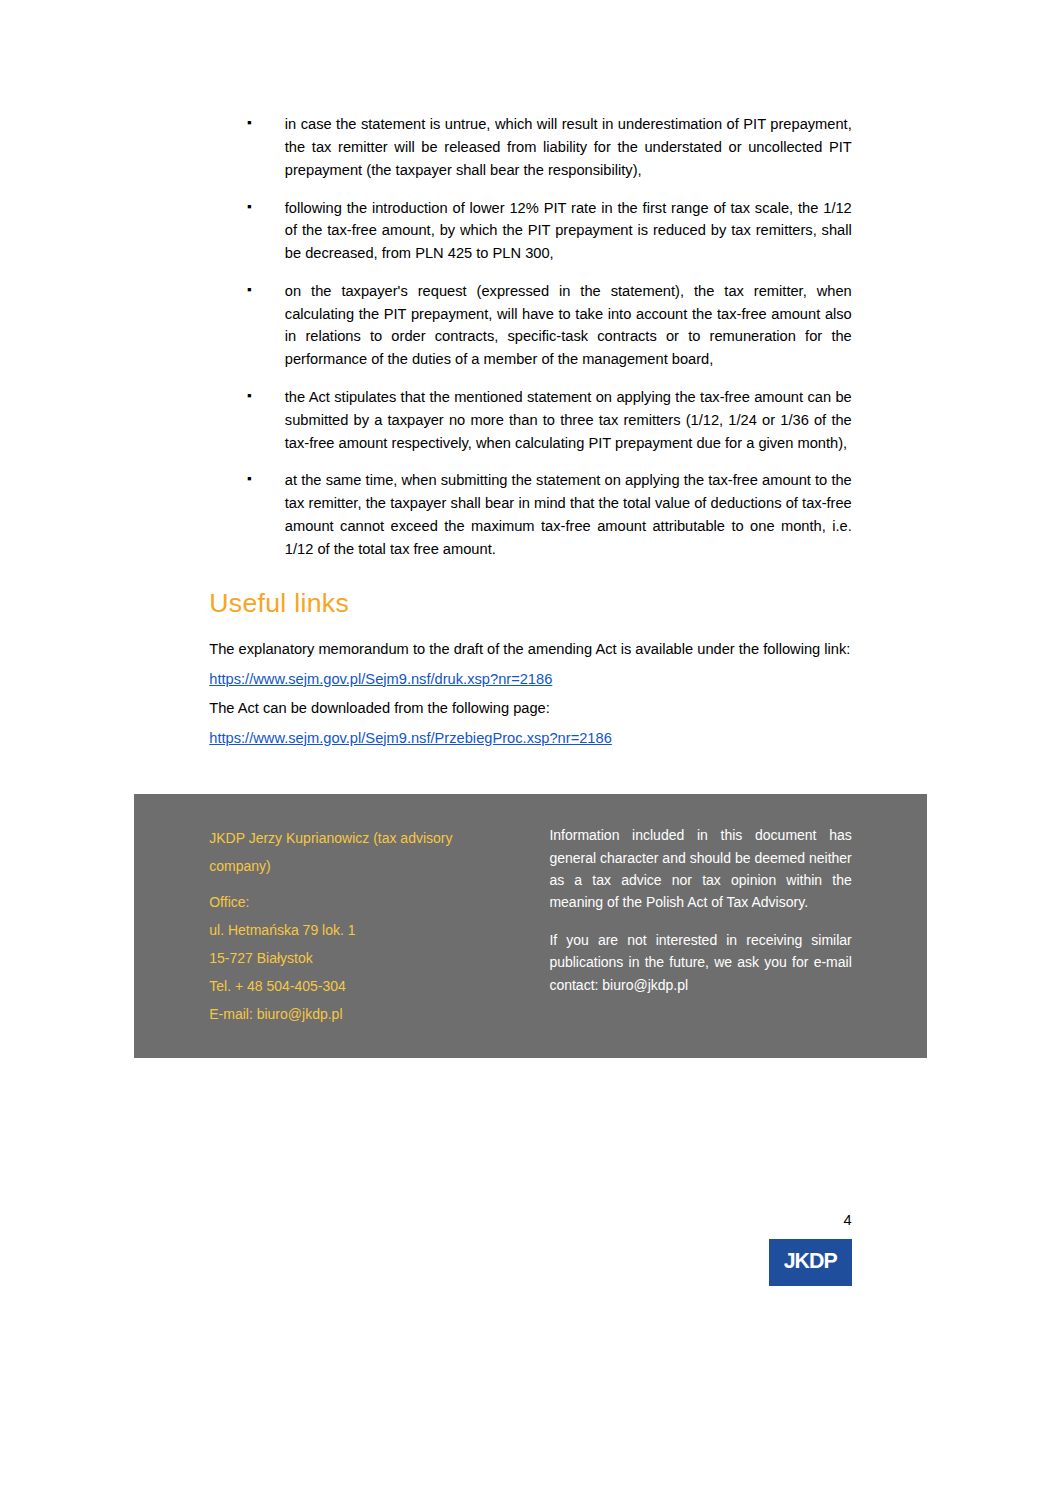in case the statement is untrue, which will result in underestimation of PIT prepayment, the tax remitter will be released from liability for the understated or uncollected PIT prepayment (the taxpayer shall bear the responsibility),
following the introduction of lower 12% PIT rate in the first range of tax scale, the 1/12 of the tax-free amount, by which the PIT prepayment is reduced by tax remitters, shall be decreased, from PLN 425 to PLN 300,
on the taxpayer's request (expressed in the statement), the tax remitter, when calculating the PIT prepayment, will have to take into account the tax-free amount also in relations to order contracts, specific-task contracts or to remuneration for the performance of the duties of a member of the management board,
the Act stipulates that the mentioned statement on applying the tax-free amount can be submitted by a taxpayer no more than to three tax remitters (1/12, 1/24 or 1/36 of the tax-free amount respectively, when calculating PIT prepayment due for a given month),
at the same time, when submitting the statement on applying the tax-free amount to the tax remitter, the taxpayer shall bear in mind that the total value of deductions of tax-free amount cannot exceed the maximum tax-free amount attributable to one month, i.e. 1/12 of the total tax free amount.
Useful links
The explanatory memorandum to the draft of the amending Act is available under the following link:
https://www.sejm.gov.pl/Sejm9.nsf/druk.xsp?nr=2186
The Act can be downloaded from the following page:
https://www.sejm.gov.pl/Sejm9.nsf/PrzebiegProc.xsp?nr=2186
JKDP Jerzy Kuprianowicz (tax advisory company)
Office:
ul. Hetmańska 79 lok. 1
15-727 Białystok
Tel. + 48 504-405-304
E-mail: biuro@jkdp.pl
Information included in this document has general character and should be deemed neither as a tax advice nor tax opinion within the meaning of the Polish Act of Tax Advisory.
If you are not interested in receiving similar publications in the future, we ask you for e-mail contact: biuro@jkdp.pl
4
JKDP